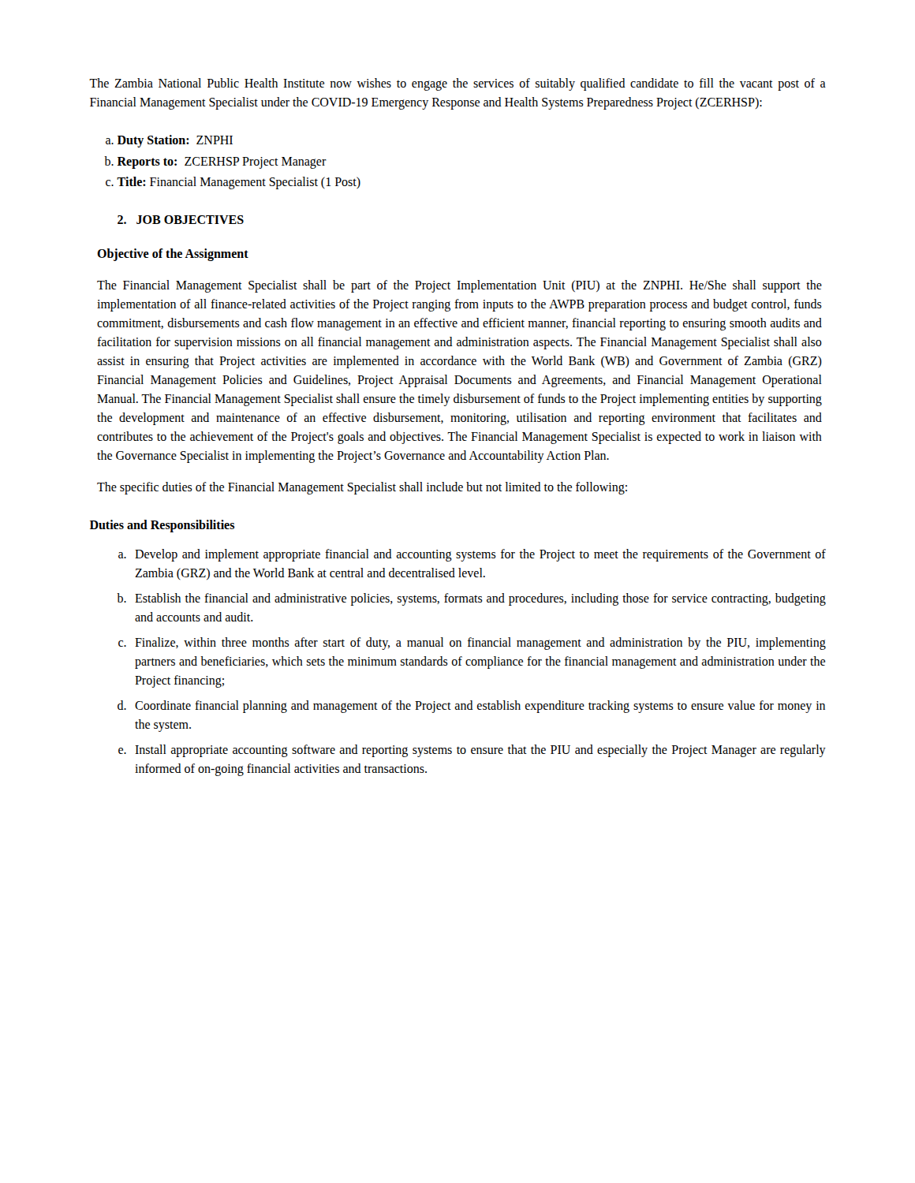The Zambia National Public Health Institute now wishes to engage the services of suitably qualified candidate to fill the vacant post of a Financial Management Specialist under the COVID-19 Emergency Response and Health Systems Preparedness Project (ZCERHSP):
Duty Station: ZNPHI
Reports to: ZCERHSP Project Manager
Title: Financial Management Specialist (1 Post)
2. JOB OBJECTIVES
Objective of the Assignment
The Financial Management Specialist shall be part of the Project Implementation Unit (PIU) at the ZNPHI. He/She shall support the implementation of all finance-related activities of the Project ranging from inputs to the AWPB preparation process and budget control, funds commitment, disbursements and cash flow management in an effective and efficient manner, financial reporting to ensuring smooth audits and facilitation for supervision missions on all financial management and administration aspects. The Financial Management Specialist shall also assist in ensuring that Project activities are implemented in accordance with the World Bank (WB) and Government of Zambia (GRZ) Financial Management Policies and Guidelines, Project Appraisal Documents and Agreements, and Financial Management Operational Manual. The Financial Management Specialist shall ensure the timely disbursement of funds to the Project implementing entities by supporting the development and maintenance of an effective disbursement, monitoring, utilisation and reporting environment that facilitates and contributes to the achievement of the Project's goals and objectives. The Financial Management Specialist is expected to work in liaison with the Governance Specialist in implementing the Project’s Governance and Accountability Action Plan.
The specific duties of the Financial Management Specialist shall include but not limited to the following:
Duties and Responsibilities
Develop and implement appropriate financial and accounting systems for the Project to meet the requirements of the Government of Zambia (GRZ) and the World Bank at central and decentralised level.
Establish the financial and administrative policies, systems, formats and procedures, including those for service contracting, budgeting and accounts and audit.
Finalize, within three months after start of duty, a manual on financial management and administration by the PIU, implementing partners and beneficiaries, which sets the minimum standards of compliance for the financial management and administration under the Project financing;
Coordinate financial planning and management of the Project and establish expenditure tracking systems to ensure value for money in the system.
Install appropriate accounting software and reporting systems to ensure that the PIU and especially the Project Manager are regularly informed of on-going financial activities and transactions.